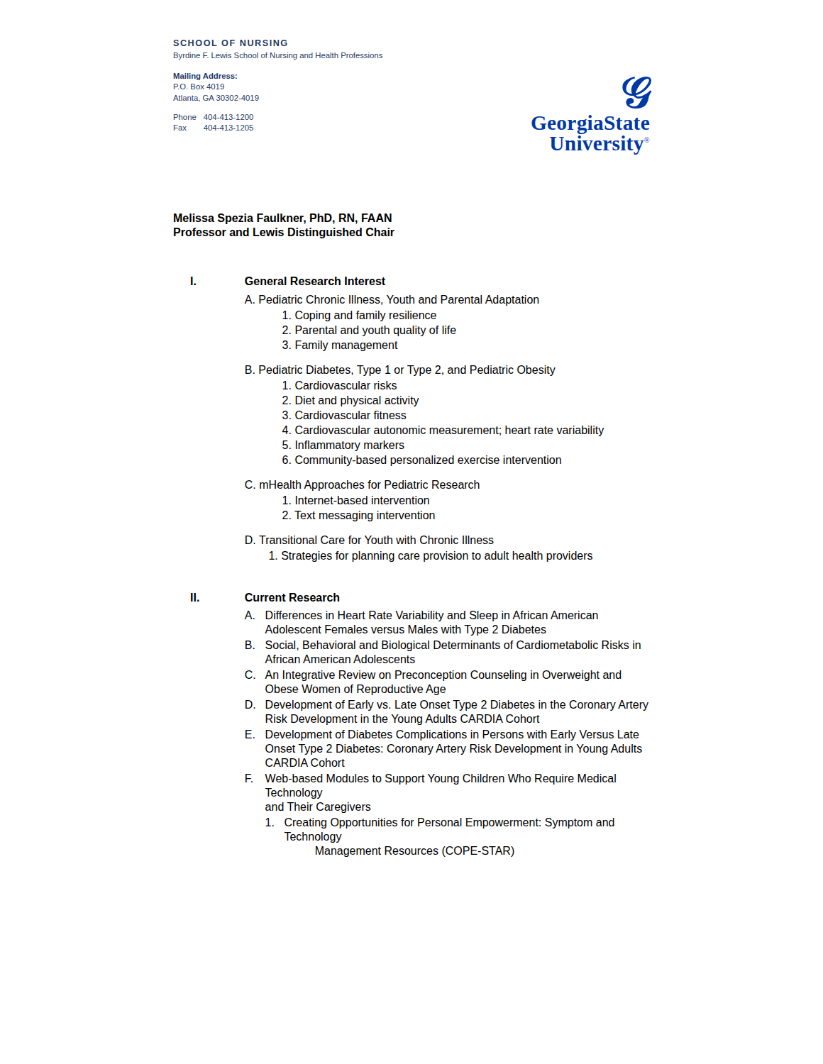SCHOOL OF NURSING
Byrdine F. Lewis School of Nursing and Health Professions
Mailing Address:
P.O. Box 4019
Atlanta, GA 30302-4019
| Phone | 404-413-1200 |
| Fax | 404-413-1205 |
𝒢
GeorgiaState University®
Melissa Spezia Faulkner, PhD, RN, FAAN
Professor and Lewis Distinguished Chair
I.
General Research Interest
A. Pediatric Chronic Illness, Youth and Parental Adaptation
1. Coping and family resilience
2. Parental and youth quality of life
3. Family management
B. Pediatric Diabetes, Type 1 or Type 2, and Pediatric Obesity
1. Cardiovascular risks
2. Diet and physical activity
3. Cardiovascular fitness
4. Cardiovascular autonomic measurement; heart rate variability
5. Inflammatory markers
6. Community-based personalized exercise intervention
C. mHealth Approaches for Pediatric Research
1. Internet-based intervention
2. Text messaging intervention
D. Transitional Care for Youth with Chronic Illness
1. Strategies for planning care provision to adult health providers
II.
Current Research
A.
Differences in Heart Rate Variability and Sleep in African American Adolescent Females versus Males with Type 2 Diabetes
B.
Social, Behavioral and Biological Determinants of Cardiometabolic Risks in African American Adolescents
C.
An Integrative Review on Preconception Counseling in Overweight and Obese Women of Reproductive Age
D.
Development of Early vs. Late Onset Type 2 Diabetes in the Coronary Artery Risk Development in the Young Adults CARDIA Cohort
E.
Development of Diabetes Complications in Persons with Early Versus Late Onset Type 2 Diabetes: Coronary Artery Risk Development in Young Adults CARDIA Cohort
F.
Web-based Modules to Support Young Children Who Require Medical Technology
and Their Caregivers
1.
Creating Opportunities for Personal Empowerment: Symptom and Technology Management Resources (COPE-STAR)